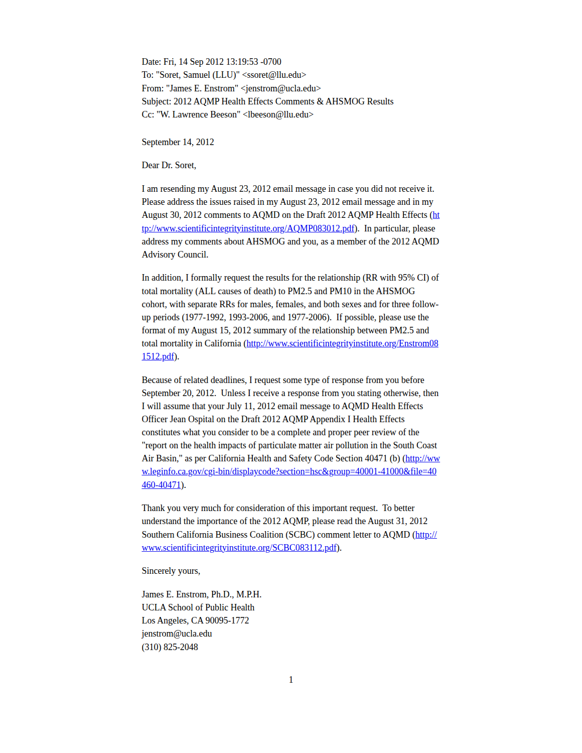Date: Fri, 14 Sep 2012 13:19:53 -0700
To: "Soret, Samuel (LLU)" <ssoret@llu.edu>
From: "James E. Enstrom" <jenstrom@ucla.edu>
Subject: 2012 AQMP Health Effects Comments & AHSMOG Results
Cc: "W. Lawrence Beeson" <lbeeson@llu.edu>
September 14, 2012
Dear Dr. Soret,
I am resending my August 23, 2012 email message in case you did not receive it. Please address the issues raised in my August 23, 2012 email message and in my August 30, 2012 comments to AQMD on the Draft 2012 AQMP Health Effects (http://www.scientificintegrityinstitute.org/AQMP083012.pdf). In particular, please address my comments about AHSMOG and you, as a member of the 2012 AQMD Advisory Council.
In addition, I formally request the results for the relationship (RR with 95% CI) of total mortality (ALL causes of death) to PM2.5 and PM10 in the AHSMOG cohort, with separate RRs for males, females, and both sexes and for three follow-up periods (1977-1992, 1993-2006, and 1977-2006). If possible, please use the format of my August 15, 2012 summary of the relationship between PM2.5 and total mortality in California (http://www.scientificintegrityinstitute.org/Enstrom081512.pdf).
Because of related deadlines, I request some type of response from you before September 20, 2012. Unless I receive a response from you stating otherwise, then I will assume that your July 11, 2012 email message to AQMD Health Effects Officer Jean Ospital on the Draft 2012 AQMP Appendix I Health Effects constitutes what you consider to be a complete and proper peer review of the "report on the health impacts of particulate matter air pollution in the South Coast Air Basin," as per California Health and Safety Code Section 40471 (b) (http://www.leginfo.ca.gov/cgi-bin/displaycode?section=hsc&group=40001-41000&file=40460-40471).
Thank you very much for consideration of this important request. To better understand the importance of the 2012 AQMP, please read the August 31, 2012 Southern California Business Coalition (SCBC) comment letter to AQMD (http://www.scientificintegrityinstitute.org/SCBC083112.pdf).
Sincerely yours,
James E. Enstrom, Ph.D., M.P.H.
UCLA School of Public Health
Los Angeles, CA 90095-1772
jenstrom@ucla.edu
(310) 825-2048
1